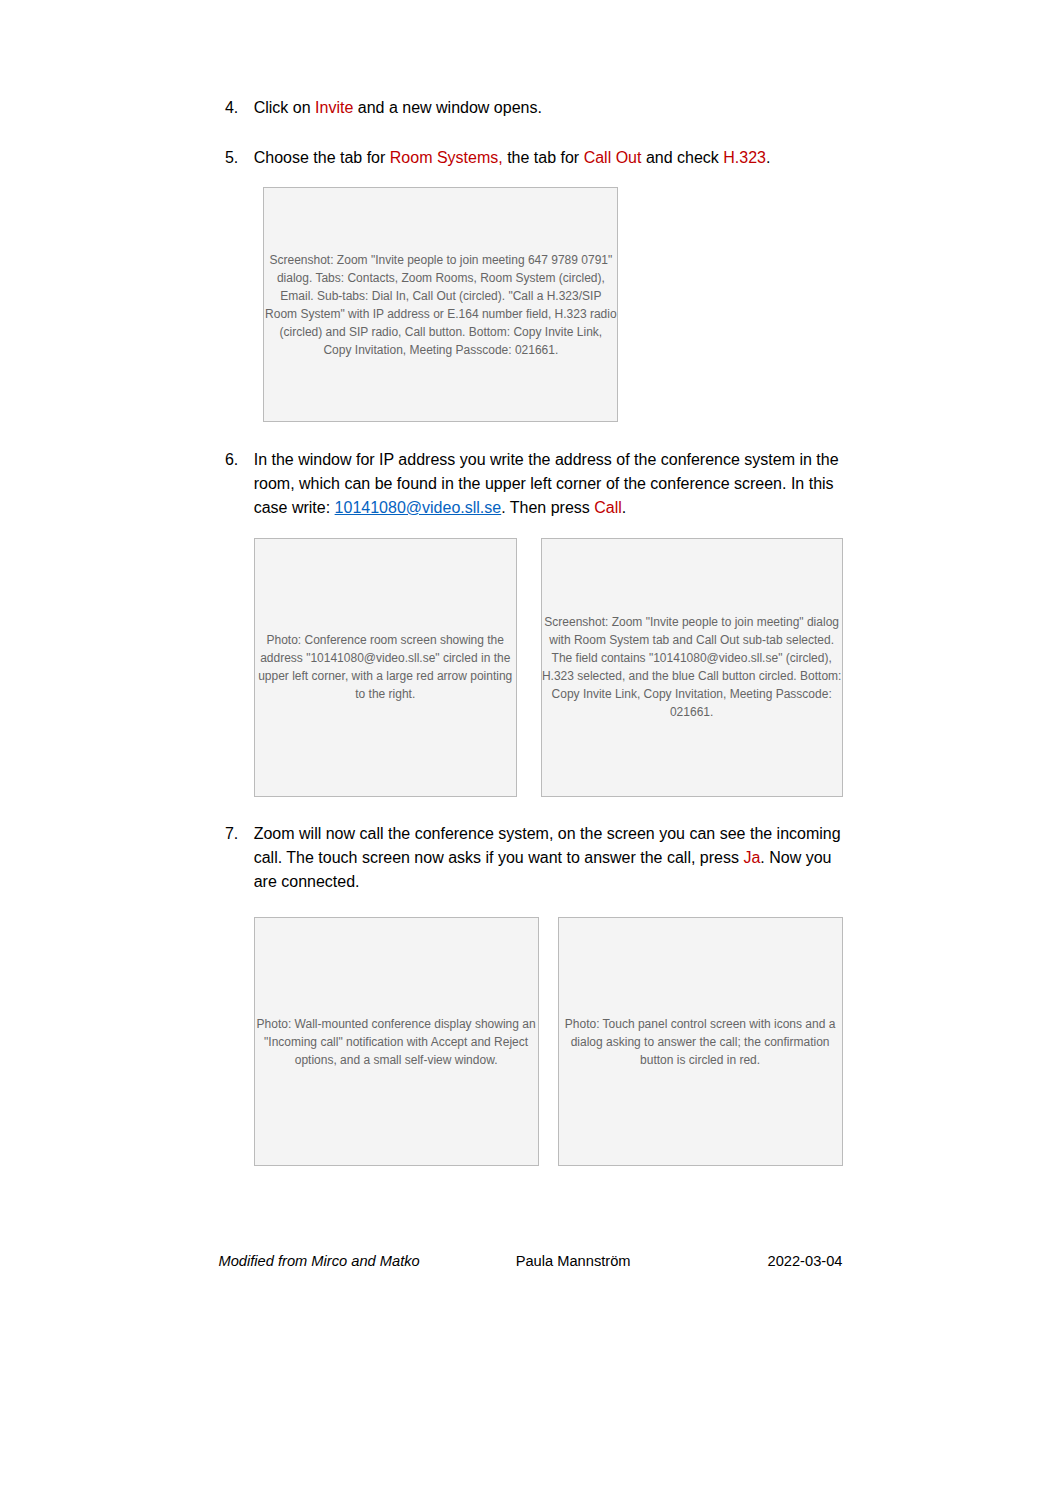Click on Invite and a new window opens.
Choose the tab for Room Systems, the tab for Call Out and check H.323.
Screenshot: Zoom "Invite people to join meeting 647 9789 0791" dialog. Tabs: Contacts, Zoom Rooms, Room System (circled), Email. Sub-tabs: Dial In, Call Out (circled). "Call a H.323/SIP Room System" with IP address or E.164 number field, H.323 radio (circled) and SIP radio, Call button. Bottom: Copy Invite Link, Copy Invitation, Meeting Passcode: 021661.
In the window for IP address you write the address of the conference system in the room, which can be found in the upper left corner of the conference screen. In this case write: 10141080@video.sll.se. Then press Call.
Photo: Conference room screen showing the address "10141080@video.sll.se" circled in the upper left corner, with a large red arrow pointing to the right.
Screenshot: Zoom "Invite people to join meeting" dialog with Room System tab and Call Out sub-tab selected. The field contains "10141080@video.sll.se" (circled), H.323 selected, and the blue Call button circled. Bottom: Copy Invite Link, Copy Invitation, Meeting Passcode: 021661.
Zoom will now call the conference system, on the screen you can see the incoming call. The touch screen now asks if you want to answer the call, press Ja. Now you are connected.
Photo: Wall-mounted conference display showing an "Incoming call" notification with Accept and Reject options, and a small self-view window.
Photo: Touch panel control screen with icons and a dialog asking to answer the call; the confirmation button is circled in red.
Modified from Mirco and Matko Paula Mannström 2022-03-04